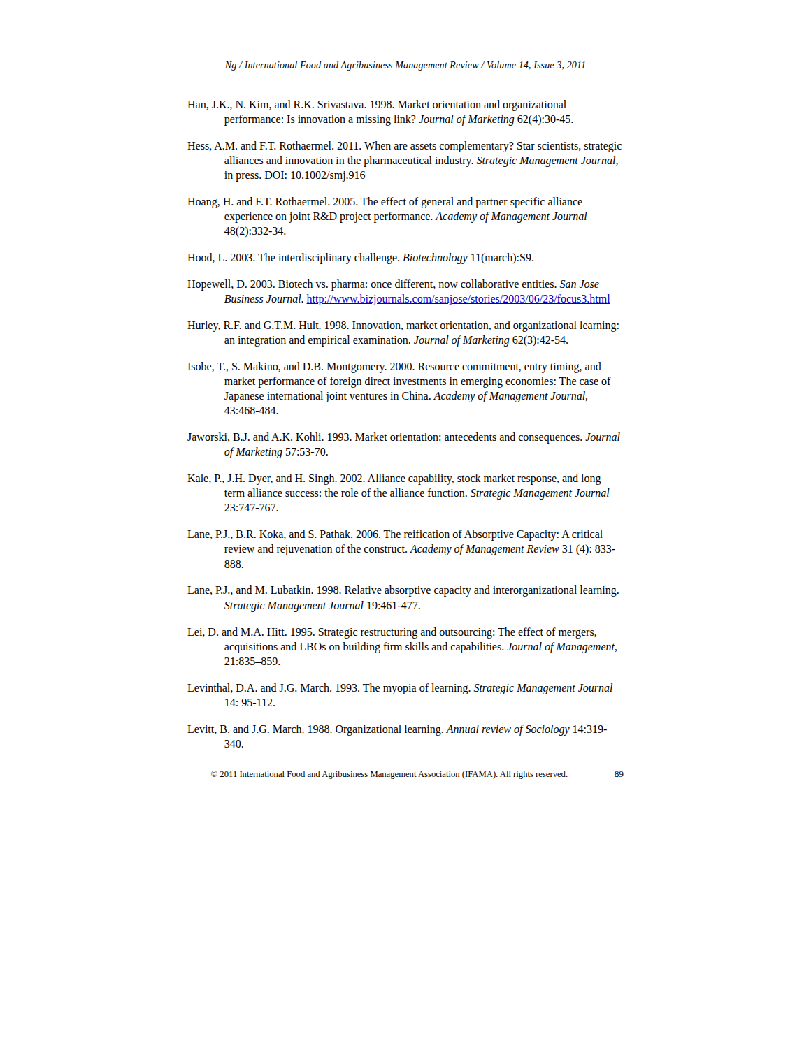Ng / International Food and Agribusiness Management Review / Volume 14, Issue 3, 2011
Han, J.K., N. Kim, and R.K. Srivastava. 1998. Market orientation and organizational performance: Is innovation a missing link? Journal of Marketing 62(4):30-45.
Hess, A.M. and F.T. Rothaermel. 2011. When are assets complementary? Star scientists, strategic alliances and innovation in the pharmaceutical industry. Strategic Management Journal, in press. DOI: 10.1002/smj.916
Hoang, H. and F.T. Rothaermel. 2005. The effect of general and partner specific alliance experience on joint R&D project performance. Academy of Management Journal 48(2):332-34.
Hood, L. 2003. The interdisciplinary challenge. Biotechnology 11(march):S9.
Hopewell, D. 2003. Biotech vs. pharma: once different, now collaborative entities. San Jose Business Journal. http://www.bizjournals.com/sanjose/stories/2003/06/23/focus3.html
Hurley, R.F. and G.T.M. Hult. 1998. Innovation, market orientation, and organizational learning: an integration and empirical examination. Journal of Marketing 62(3):42-54.
Isobe, T., S. Makino, and D.B. Montgomery. 2000. Resource commitment, entry timing, and market performance of foreign direct investments in emerging economies: The case of Japanese international joint ventures in China. Academy of Management Journal, 43:468-484.
Jaworski, B.J. and A.K. Kohli. 1993. Market orientation: antecedents and consequences. Journal of Marketing 57:53-70.
Kale, P., J.H. Dyer, and H. Singh. 2002. Alliance capability, stock market response, and long term alliance success: the role of the alliance function. Strategic Management Journal 23:747-767.
Lane, P.J., B.R. Koka, and S. Pathak. 2006. The reification of Absorptive Capacity: A critical review and rejuvenation of the construct. Academy of Management Review 31 (4): 833-888.
Lane, P.J., and M. Lubatkin. 1998. Relative absorptive capacity and interorganizational learning. Strategic Management Journal 19:461-477.
Lei, D. and M.A. Hitt. 1995. Strategic restructuring and outsourcing: The effect of mergers, acquisitions and LBOs on building firm skills and capabilities. Journal of Management, 21:835–859.
Levinthal, D.A. and J.G. March. 1993. The myopia of learning. Strategic Management Journal 14: 95-112.
Levitt, B. and J.G. March. 1988. Organizational learning. Annual review of Sociology 14:319-340.
© 2011 International Food and Agribusiness Management Association (IFAMA). All rights reserved. 89